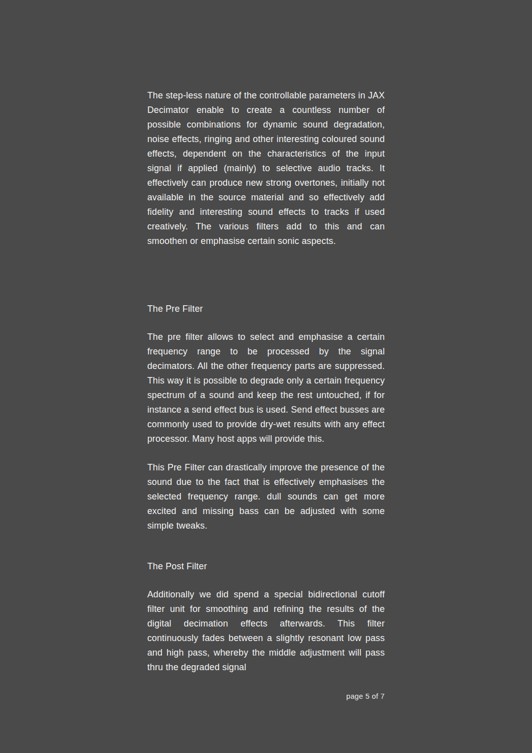The step-less nature of the controllable parameters in JAX Decimator enable to create a countless number of possible combinations for dynamic sound degradation, noise effects, ringing and other interesting coloured sound effects, dependent on the characteristics of the input signal if applied (mainly) to selective audio tracks. It effectively can produce new strong overtones, initially not available in the source material and so effectively add fidelity and interesting sound effects to tracks if used creatively. The various filters add to this and can smoothen or emphasise certain sonic aspects.
The Pre Filter
The pre filter allows to select and emphasise a certain frequency range to be processed by the signal decimators. All the other frequency parts are suppressed. This way it is possible to degrade only a certain frequency spectrum of a sound and keep the rest untouched, if for instance a send effect bus is used. Send effect busses are commonly used to provide dry-wet results with any effect processor. Many host apps will provide this.
This Pre Filter can drastically improve the presence of the sound due to the fact that is effectively emphasises the selected frequency range. dull sounds can get more excited and missing bass can be adjusted with some simple tweaks.
The Post Filter
Additionally we did spend a special bidirectional cutoff filter unit for smoothing and refining the results of the digital decimation effects afterwards. This filter continuously fades between a slightly resonant low pass and high pass, whereby the middle adjustment will pass thru the degraded signal
page 5 of 7